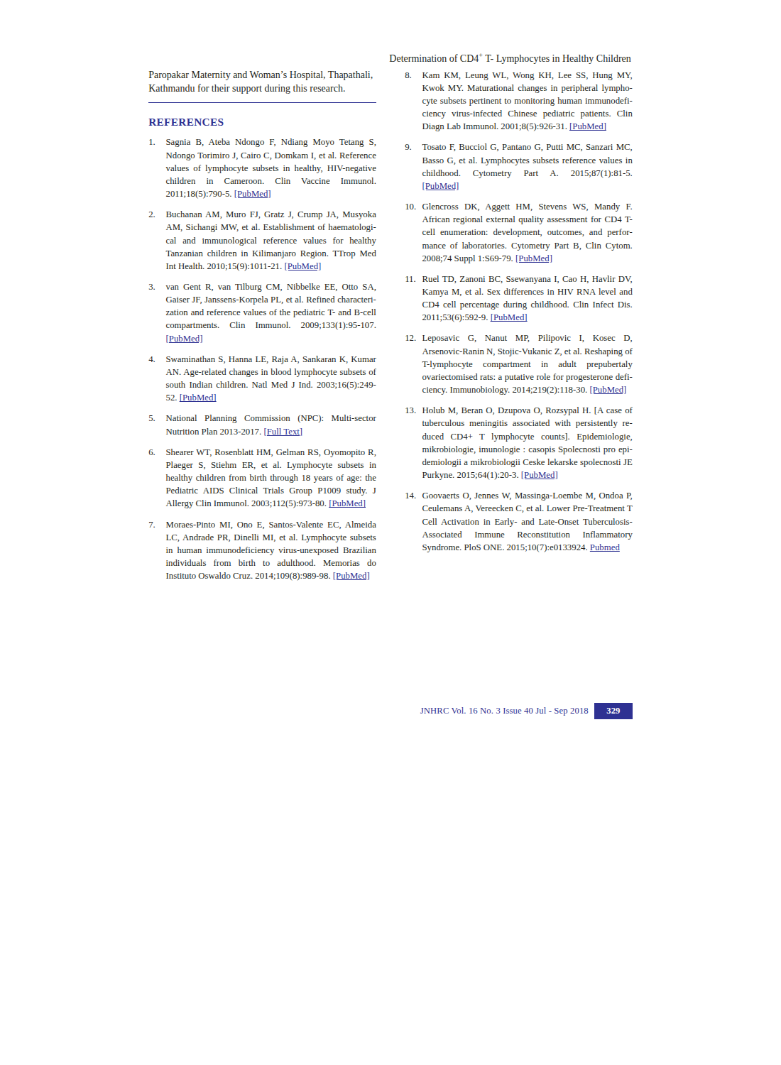Determination of CD4+ T- Lymphocytes in Healthy Children
Paropakar Maternity and Woman’s Hospital, Thapathali, Kathmandu for their support during this research.
REFERENCES
Sagnia B, Ateba Ndongo F, Ndiang Moyo Tetang S, Ndongo Torimiro J, Cairo C, Domkam I, et al. Reference values of lymphocyte subsets in healthy, HIV-negative children in Cameroon. Clin Vaccine Immunol. 2011;18(5):790-5. [PubMed]
Buchanan AM, Muro FJ, Gratz J, Crump JA, Musyoka AM, Sichangi MW, et al. Establishment of haematological and immunological reference values for healthy Tanzanian children in Kilimanjaro Region. TTrop Med Int Health. 2010;15(9):1011-21. [PubMed]
van Gent R, van Tilburg CM, Nibbelke EE, Otto SA, Gaiser JF, Janssens-Korpela PL, et al. Refined characterization and reference values of the pediatric T- and B-cell compartments. Clin Immunol. 2009;133(1):95-107. [PubMed]
Swaminathan S, Hanna LE, Raja A, Sankaran K, Kumar AN. Age-related changes in blood lymphocyte subsets of south Indian children. Natl Med J Ind. 2003;16(5):249-52. [PubMed]
National Planning Commission (NPC): Multi-sector Nutrition Plan 2013-2017. [Full Text]
Shearer WT, Rosenblatt HM, Gelman RS, Oyomopito R, Plaeger S, Stiehm ER, et al. Lymphocyte subsets in healthy children from birth through 18 years of age: the Pediatric AIDS Clinical Trials Group P1009 study. J Allergy Clin Immunol. 2003;112(5):973-80. [PubMed]
Moraes-Pinto MI, Ono E, Santos-Valente EC, Almeida LC, Andrade PR, Dinelli MI, et al. Lymphocyte subsets in human immunodeficiency virus-unexposed Brazilian individuals from birth to adulthood. Memorias do Instituto Oswaldo Cruz. 2014;109(8):989-98. [PubMed]
Kam KM, Leung WL, Wong KH, Lee SS, Hung MY, Kwok MY. Maturational changes in peripheral lymphocyte subsets pertinent to monitoring human immunodeficiency virus-infected Chinese pediatric patients. Clin Diagn Lab Immunol. 2001;8(5):926-31. [PubMed]
Tosato F, Bucciol G, Pantano G, Putti MC, Sanzari MC, Basso G, et al. Lymphocytes subsets reference values in childhood. Cytometry Part A. 2015;87(1):81-5. [PubMed]
Glencross DK, Aggett HM, Stevens WS, Mandy F. African regional external quality assessment for CD4 T-cell enumeration: development, outcomes, and performance of laboratories. Cytometry Part B, Clin Cytom. 2008;74 Suppl 1:S69-79. [PubMed]
Ruel TD, Zanoni BC, Ssewanyana I, Cao H, Havlir DV, Kamya M, et al. Sex differences in HIV RNA level and CD4 cell percentage during childhood. Clin Infect Dis. 2011;53(6):592-9. [PubMed]
Leposavic G, Nanut MP, Pilipovic I, Kosec D, Arsenovic-Ranin N, Stojic-Vukanic Z, et al. Reshaping of T-lymphocyte compartment in adult prepubertaly ovariectomised rats: a putative role for progesterone deficiency. Immunobiology. 2014;219(2):118-30. [PubMed]
Holub M, Beran O, Dzupova O, Rozsypal H. [A case of tuberculous meningitis associated with persistently reduced CD4+ T lymphocyte counts]. Epidemiologie, mikrobiologie, imunologie : casopis Spolecnosti pro epidemiologii a mikrobiologii Ceske lekarske spolecnosti JE Purkyne. 2015;64(1):20-3. [PubMed]
Goovaerts O, Jennes W, Massinga-Loembe M, Ondoa P, Ceulemans A, Vereecken C, et al. Lower Pre-Treatment T Cell Activation in Early- and Late-Onset Tuberculosis-Associated Immune Reconstitution Inflammatory Syndrome. PloS ONE. 2015;10(7):e0133924. Pubmed
JNHRC Vol. 16 No. 3 Issue 40 Jul - Sep 2018
329